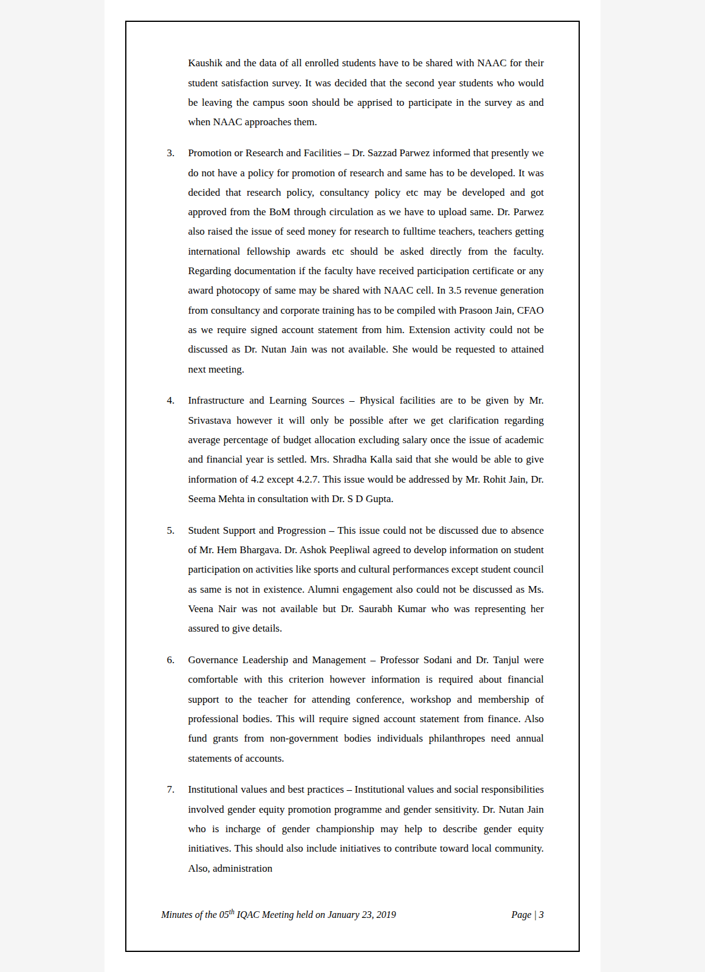Kaushik and the data of all enrolled students have to be shared with NAAC for their student satisfaction survey. It was decided that the second year students who would be leaving the campus soon should be apprised to participate in the survey as and when NAAC approaches them.
3. Promotion or Research and Facilities – Dr. Sazzad Parwez informed that presently we do not have a policy for promotion of research and same has to be developed. It was decided that research policy, consultancy policy etc may be developed and got approved from the BoM through circulation as we have to upload same. Dr. Parwez also raised the issue of seed money for research to fulltime teachers, teachers getting international fellowship awards etc should be asked directly from the faculty. Regarding documentation if the faculty have received participation certificate or any award photocopy of same may be shared with NAAC cell. In 3.5 revenue generation from consultancy and corporate training has to be compiled with Prasoon Jain, CFAO as we require signed account statement from him. Extension activity could not be discussed as Dr. Nutan Jain was not available. She would be requested to attained next meeting.
4. Infrastructure and Learning Sources – Physical facilities are to be given by Mr. Srivastava however it will only be possible after we get clarification regarding average percentage of budget allocation excluding salary once the issue of academic and financial year is settled. Mrs. Shradha Kalla said that she would be able to give information of 4.2 except 4.2.7. This issue would be addressed by Mr. Rohit Jain, Dr. Seema Mehta in consultation with Dr. S D Gupta.
5. Student Support and Progression – This issue could not be discussed due to absence of Mr. Hem Bhargava. Dr. Ashok Peepliwal agreed to develop information on student participation on activities like sports and cultural performances except student council as same is not in existence. Alumni engagement also could not be discussed as Ms. Veena Nair was not available but Dr. Saurabh Kumar who was representing her assured to give details.
6. Governance Leadership and Management – Professor Sodani and Dr. Tanjul were comfortable with this criterion however information is required about financial support to the teacher for attending conference, workshop and membership of professional bodies. This will require signed account statement from finance. Also fund grants from non-government bodies individuals philanthropes need annual statements of accounts.
7. Institutional values and best practices – Institutional values and social responsibilities involved gender equity promotion programme and gender sensitivity. Dr. Nutan Jain who is incharge of gender championship may help to describe gender equity initiatives. This should also include initiatives to contribute toward local community. Also, administration
Minutes of the 05th IQAC Meeting held on January 23, 2019
Page | 3